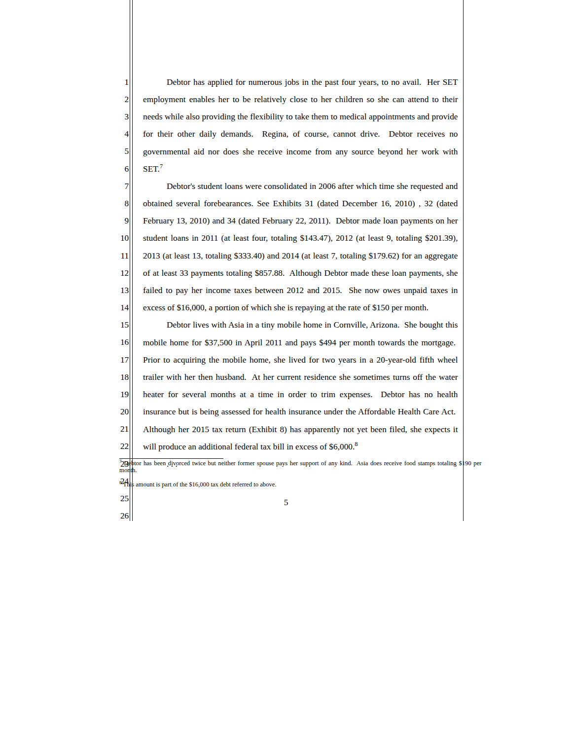1
2
3
4
5
6
7
8
9
10
11
12
13
14
15
16
17
18
19
20
21
22
23
24
25
26
Debtor has applied for numerous jobs in the past four years, to no avail. Her SET employment enables her to be relatively close to her children so she can attend to their needs while also providing the flexibility to take them to medical appointments and provide for their other daily demands. Regina, of course, cannot drive. Debtor receives no governmental aid nor does she receive income from any source beyond her work with SET.7
Debtor's student loans were consolidated in 2006 after which time she requested and obtained several forebearances. See Exhibits 31 (dated December 16, 2010) , 32 (dated February 13, 2010) and 34 (dated February 22, 2011). Debtor made loan payments on her student loans in 2011 (at least four, totaling $143.47), 2012 (at least 9, totaling $201.39), 2013 (at least 13, totaling $333.40) and 2014 (at least 7, totaling $179.62) for an aggregate of at least 33 payments totaling $857.88. Although Debtor made these loan payments, she failed to pay her income taxes between 2012 and 2015. She now owes unpaid taxes in excess of $16,000, a portion of which she is repaying at the rate of $150 per month.
Debtor lives with Asia in a tiny mobile home in Cornville, Arizona. She bought this mobile home for $37,500 in April 2011 and pays $494 per month towards the mortgage. Prior to acquiring the mobile home, she lived for two years in a 20-year-old fifth wheel trailer with her then husband. At her current residence she sometimes turns off the water heater for several months at a time in order to trim expenses. Debtor has no health insurance but is being assessed for health insurance under the Affordable Health Care Act. Although her 2015 tax return (Exhibit 8) has apparently not yet been filed, she expects it will produce an additional federal tax bill in excess of $6,000.8
. . .
7 Debtor has been divorced twice but neither former spouse pays her support of any kind. Asia does receive food stamps totaling $190 per month.
8 This amount is part of the $16,000 tax debt referred to above.
5